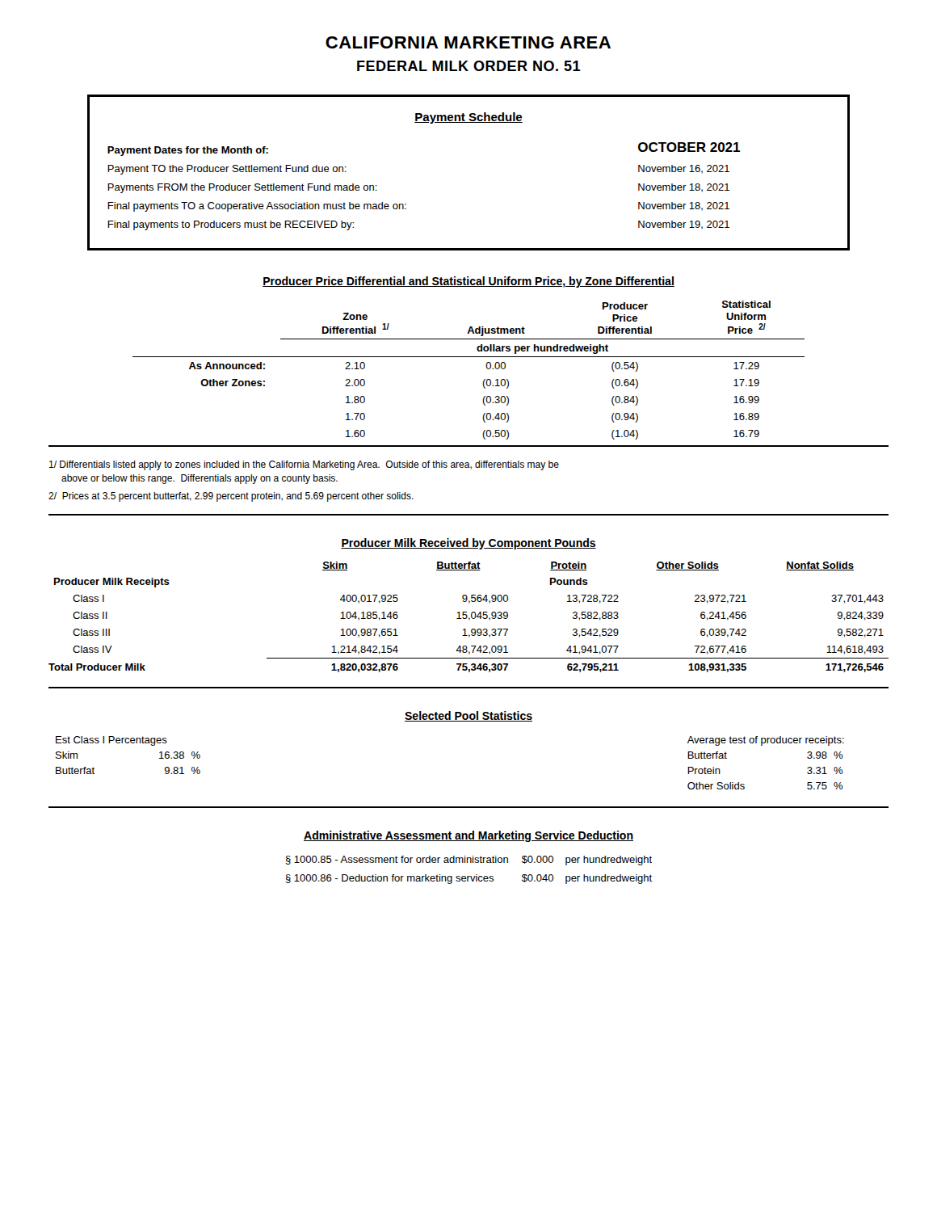CALIFORNIA MARKETING AREA
FEDERAL MILK ORDER NO. 51
Payment Schedule
| Payment Dates for the Month of: | OCTOBER 2021 |
| Payment TO the Producer Settlement Fund due on: | November 16, 2021 |
| Payments FROM the Producer Settlement Fund made on: | November 18, 2021 |
| Final payments TO a Cooperative Association must be made on: | November 18, 2021 |
| Final payments to Producers must be RECEIVED by: | November 19, 2021 |
Producer Price Differential and Statistical Uniform Price, by Zone Differential
| | Zone Differential 1/ | Adjustment | Producer Price Differential | Statistical Uniform Price 2/ |
| --- | --- | --- | --- | --- |
| | dollars per hundredweight |
| As Announced: | 2.10 | 0.00 | (0.54) | 17.29 |
| Other Zones: | 2.00 | (0.10) | (0.64) | 17.19 |
| | 1.80 | (0.30) | (0.84) | 16.99 |
| | 1.70 | (0.40) | (0.94) | 16.89 |
| | 1.60 | (0.50) | (1.04) | 16.79 |
1/ Differentials listed apply to zones included in the California Marketing Area. Outside of this area, differentials may be above or below this range. Differentials apply on a county basis.
2/ Prices at 3.5 percent butterfat, 2.99 percent protein, and 5.69 percent other solids.
Producer Milk Received by Component Pounds
| | Skim | Butterfat | Protein | Other Solids | Nonfat Solids |
| --- | --- | --- | --- | --- | --- |
| Producer Milk Receipts | | | Pounds | | |
| Class I | 400,017,925 | 9,564,900 | 13,728,722 | 23,972,721 | 37,701,443 |
| Class II | 104,185,146 | 15,045,939 | 3,582,883 | 6,241,456 | 9,824,339 |
| Class III | 100,987,651 | 1,993,377 | 3,542,529 | 6,039,742 | 9,582,271 |
| Class IV | 1,214,842,154 | 48,742,091 | 41,941,077 | 72,677,416 | 114,618,493 |
| Total Producer Milk | 1,820,032,876 | 75,346,307 | 62,795,211 | 108,931,335 | 171,726,546 |
Selected Pool Statistics
| / Est Class I Percentages / / Skim / 16.38 / % / / Butterfat / 9.81 / % / | / Average test of producer receipts: / / Butterfat / 3.98 / % / / Protein / 3.31 / % / / Other Solids / 5.75 / % / |
Administrative Assessment and Marketing Service Deduction
| § 1000.85 - Assessment for order administration | $0.000 | per hundredweight |
| § 1000.86 - Deduction for marketing services | $0.040 | per hundredweight |